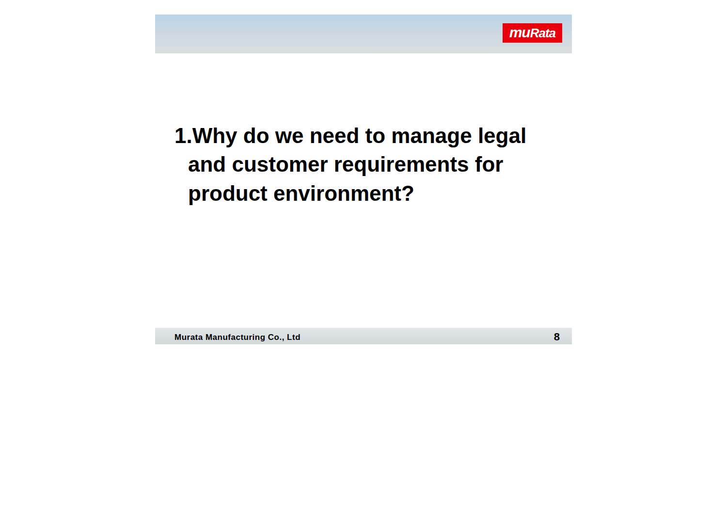mu Rata
1.Why do we need to manage legal and customer requirements for product environment?
Murata Manufacturing Co., Ltd
8